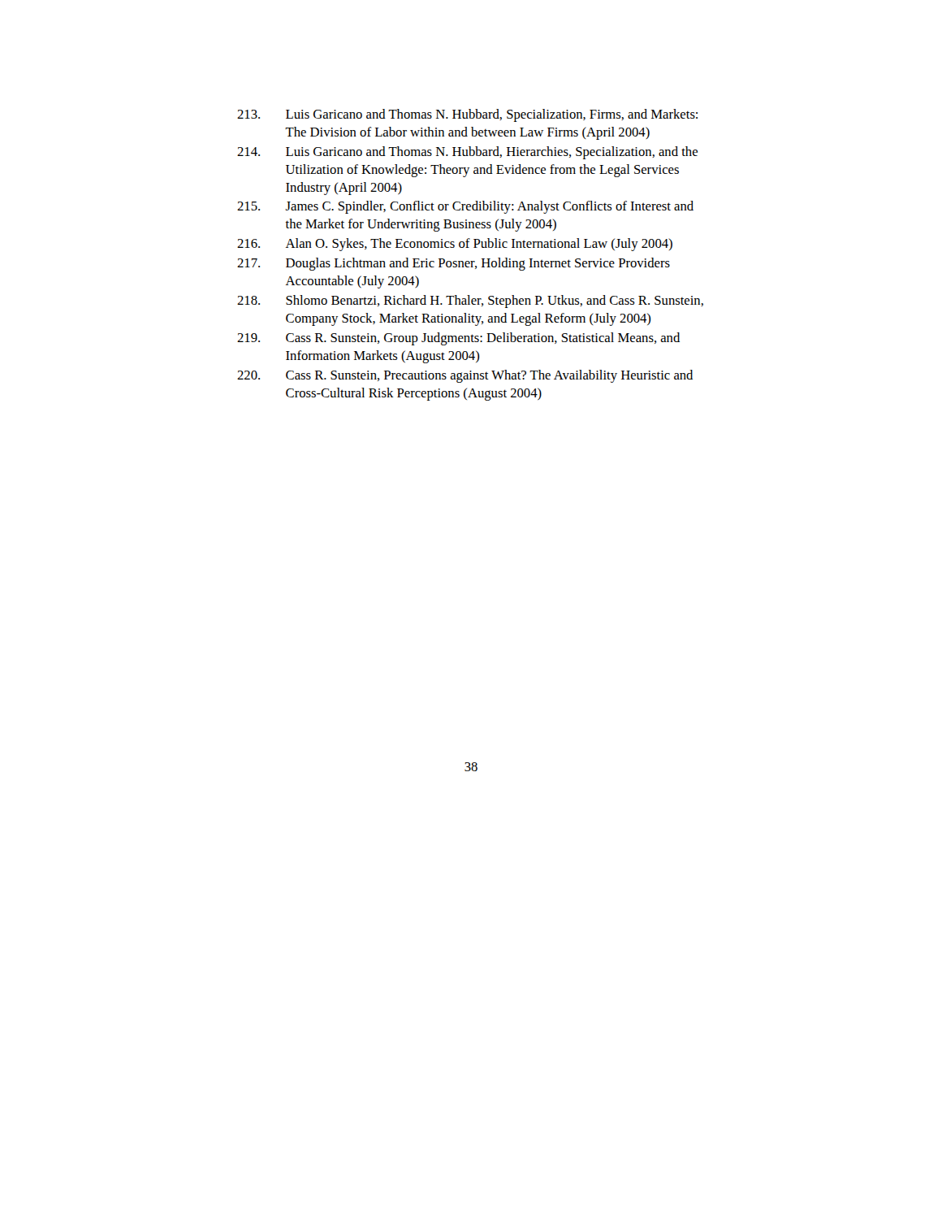213. Luis Garicano and Thomas N. Hubbard, Specialization, Firms, and Markets: The Division of Labor within and between Law Firms (April 2004)
214. Luis Garicano and Thomas N. Hubbard, Hierarchies, Specialization, and the Utilization of Knowledge: Theory and Evidence from the Legal Services Industry (April 2004)
215. James C. Spindler, Conflict or Credibility: Analyst Conflicts of Interest and the Market for Underwriting Business (July 2004)
216. Alan O. Sykes, The Economics of Public International Law (July 2004)
217. Douglas Lichtman and Eric Posner, Holding Internet Service Providers Accountable (July 2004)
218. Shlomo Benartzi, Richard H. Thaler, Stephen P. Utkus, and Cass R. Sunstein, Company Stock, Market Rationality, and Legal Reform (July 2004)
219. Cass R. Sunstein, Group Judgments: Deliberation, Statistical Means, and Information Markets (August 2004)
220. Cass R. Sunstein, Precautions against What? The Availability Heuristic and Cross-Cultural Risk Perceptions (August 2004)
38